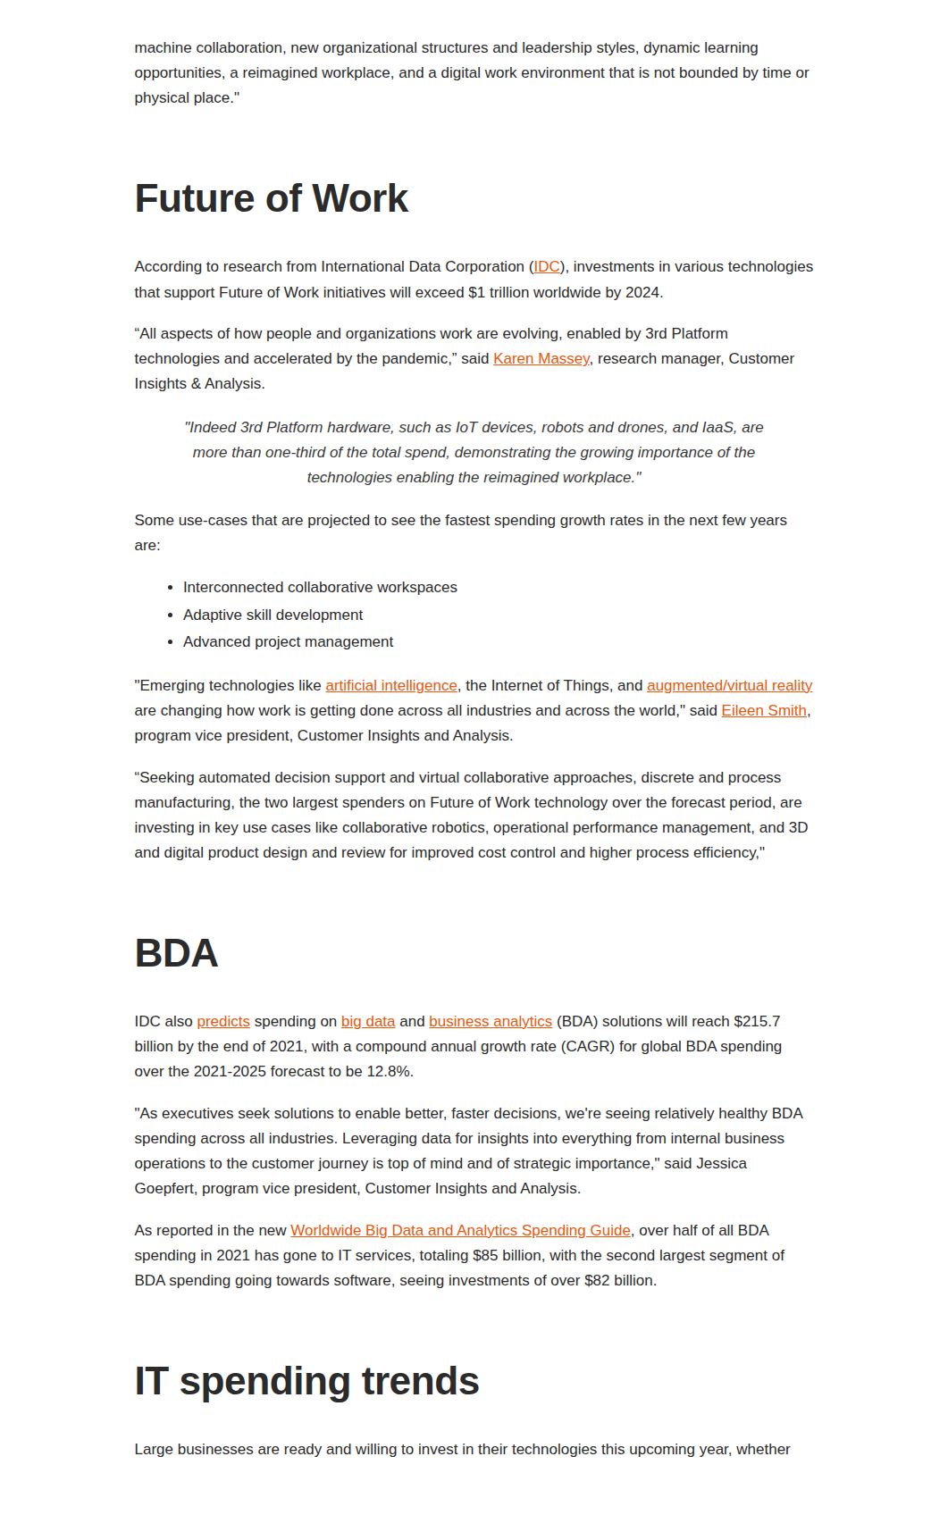machine collaboration, new organizational structures and leadership styles, dynamic learning opportunities, a reimagined workplace, and a digital work environment that is not bounded by time or physical place."
Future of Work
According to research from International Data Corporation (IDC), investments in various technologies that support Future of Work initiatives will exceed $1 trillion worldwide by 2024.
“All aspects of how people and organizations work are evolving, enabled by 3rd Platform technologies and accelerated by the pandemic,” said Karen Massey, research manager, Customer Insights & Analysis.
"Indeed 3rd Platform hardware, such as IoT devices, robots and drones, and IaaS, are more than one-third of the total spend, demonstrating the growing importance of the technologies enabling the reimagined workplace."
Some use-cases that are projected to see the fastest spending growth rates in the next few years are:
Interconnected collaborative workspaces
Adaptive skill development
Advanced project management
"Emerging technologies like artificial intelligence, the Internet of Things, and augmented/virtual reality are changing how work is getting done across all industries and across the world," said Eileen Smith, program vice president, Customer Insights and Analysis.
“Seeking automated decision support and virtual collaborative approaches, discrete and process manufacturing, the two largest spenders on Future of Work technology over the forecast period, are investing in key use cases like collaborative robotics, operational performance management, and 3D and digital product design and review for improved cost control and higher process efficiency,"
BDA
IDC also predicts spending on big data and business analytics (BDA) solutions will reach $215.7 billion by the end of 2021, with a compound annual growth rate (CAGR) for global BDA spending over the 2021-2025 forecast to be 12.8%.
"As executives seek solutions to enable better, faster decisions, we're seeing relatively healthy BDA spending across all industries. Leveraging data for insights into everything from internal business operations to the customer journey is top of mind and of strategic importance," said Jessica Goepfert, program vice president, Customer Insights and Analysis.
As reported in the new Worldwide Big Data and Analytics Spending Guide, over half of all BDA spending in 2021 has gone to IT services, totaling $85 billion, with the second largest segment of BDA spending going towards software, seeing investments of over $82 billion.
IT spending trends
Large businesses are ready and willing to invest in their technologies this upcoming year, whether